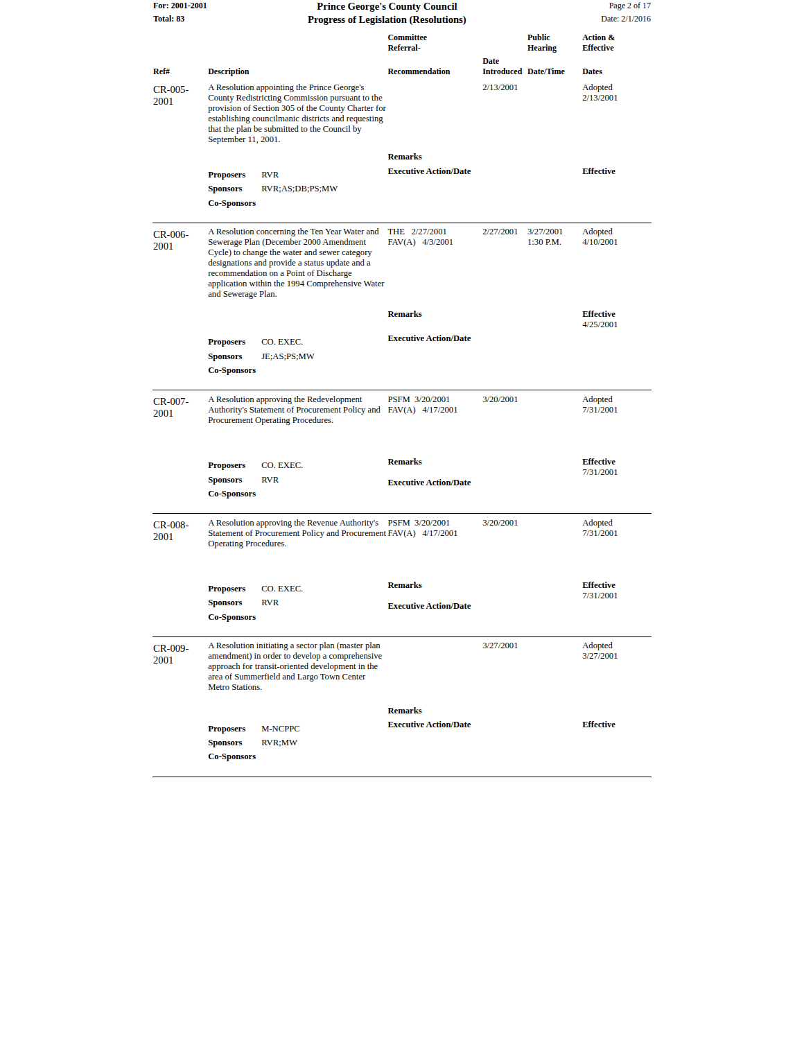| For: 2001-2001 | Prince George's County Council | Page 2 of 17 |
| Total: 83 | Progress of Legislation (Resolutions) | Date: 2/1/2016 |
| | | Committee Referral- | | Public Hearing | Action & Effective |
| Ref# | Description | Recommendation | Date Introduced | Date/Time | Dates |
| CR-005-2001 | A Resolution appointing the Prince George's County Redistricting Commission pursuant to the provision of Section 305 of the County Charter for establishing councilmanic districts and requesting that the plan be submitted to the Council by September 11, 2001. | | 2/13/2001 | | Adopted 2/13/2001 |
| | | Remarks | | | |
| | / Proposers / RVR / / Sponsors / RVR;AS;DB;PS;MW / / Co-Sponsors / / | Executive Action/Date | | | Effective |
| CR-006-2001 | A Resolution concerning the Ten Year Water and Sewerage Plan (December 2000 Amendment Cycle) to change the water and sewer category designations and provide a status update and a recommendation on a Point of Discharge application within the 1994 Comprehensive Water and Sewerage Plan. | THE 2/27/2001 FAV(A) 4/3/2001 | 2/27/2001 | 3/27/2001 1:30 P.M. | Adopted 4/10/2001 |
| | | Remarks | | | Effective 4/25/2001 |
| | / Proposers / CO. EXEC. / / Sponsors / JE;AS;PS;MW / / Co-Sponsors / / | Executive Action/Date | | | |
| CR-007-2001 | A Resolution approving the Redevelopment Authority's Statement of Procurement Policy and Procurement Operating Procedures. | PSFM 3/20/2001 FAV(A) 4/17/2001 | 3/20/2001 | | Adopted 7/31/2001 |
| | / Proposers / CO. EXEC. / / Sponsors / RVR / / Co-Sponsors / / | Remarks Executive Action/Date | | | Effective 7/31/2001 |
| CR-008-2001 | A Resolution approving the Revenue Authority's Statement of Procurement Policy and Procurement Operating Procedures. | PSFM 3/20/2001 FAV(A) 4/17/2001 | 3/20/2001 | | Adopted 7/31/2001 |
| | / Proposers / CO. EXEC. / / Sponsors / RVR / / Co-Sponsors / / | Remarks Executive Action/Date | | | Effective 7/31/2001 |
| CR-009-2001 | A Resolution initiating a sector plan (master plan amendment) in order to develop a comprehensive approach for transit-oriented development in the area of Summerfield and Largo Town Center Metro Stations. | | 3/27/2001 | | Adopted 3/27/2001 |
| | | Remarks | | | |
| | / Proposers / M-NCPPC / / Sponsors / RVR;MW / / Co-Sponsors / / | Executive Action/Date | | | Effective |